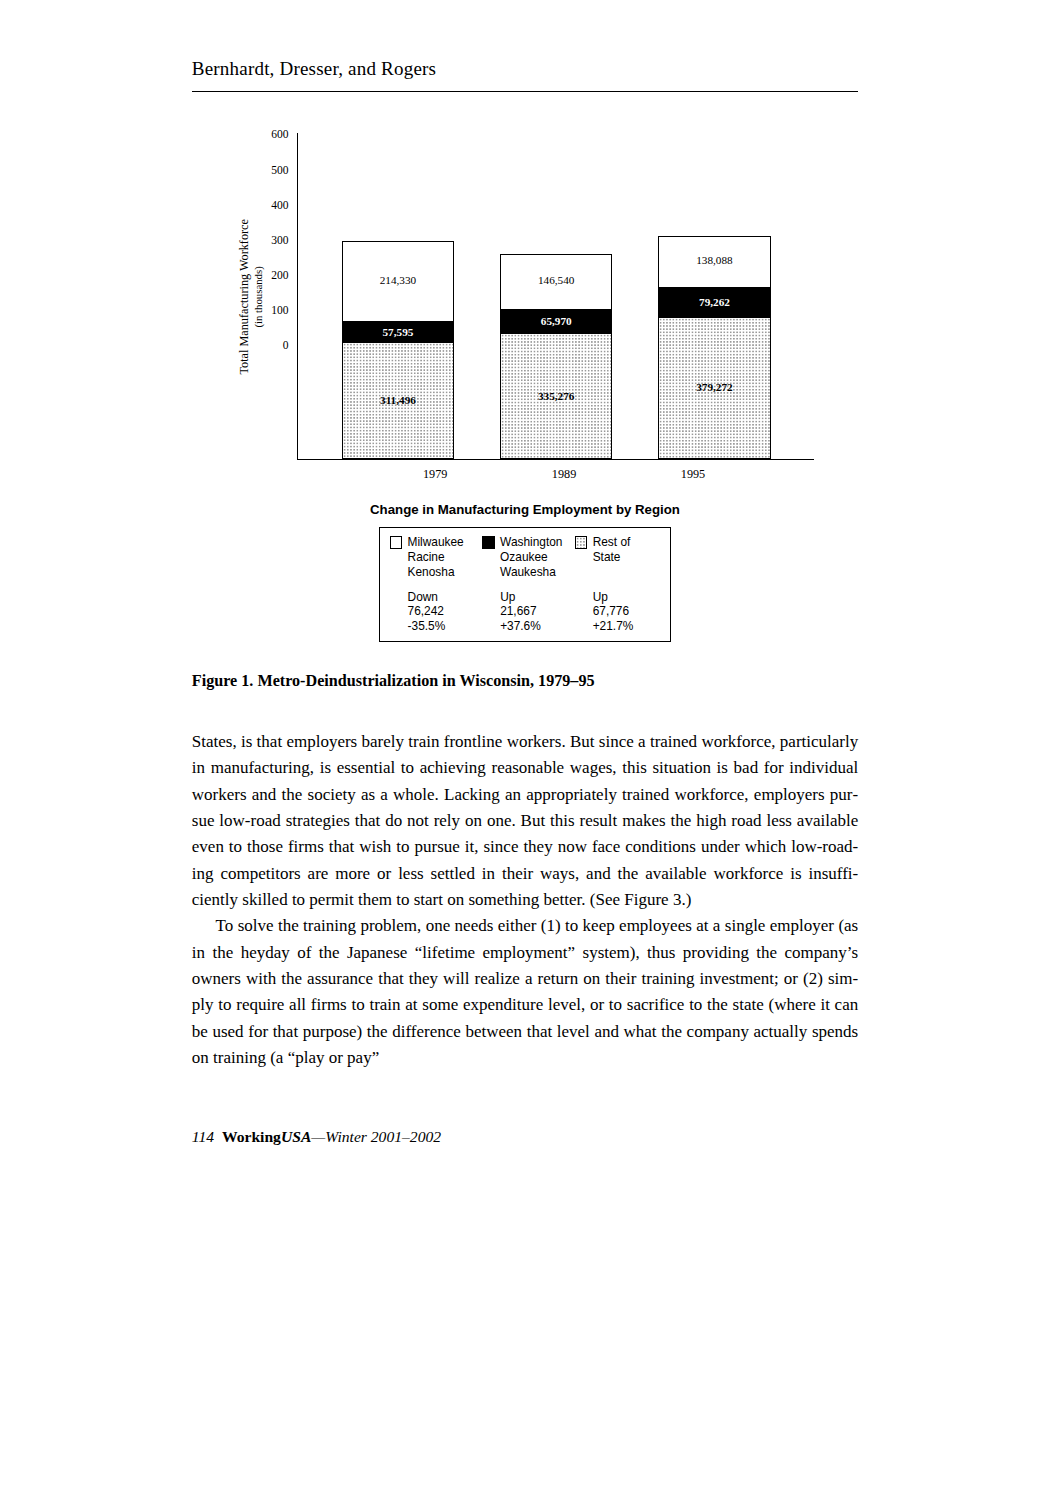Bernhardt, Dresser, and Rogers
Total Manufacturing Workforce
(in thousands)
600 500 400 300 200 100 0
214,330
57,595
311,496
146,540
65,970
335,276
138,088
79,262
379,272
1979 1989 1995
Change in Manufacturing Employment by Region
Milwaukee
Racine
Kenosha
Washington
Ozaukee
Waukesha
Rest of State
Down
76,242
-35.5%
Up
21,667
+37.6%
Up
67,776
+21.7%
Figure 1. Metro-Deindustrialization in Wisconsin, 1979–95
States, is that employers barely train frontline workers. But since a trained workforce, particularly in manufacturing, is essential to achieving reasonable wages, this situation is bad for individual workers and the society as a whole. Lacking an appropriately trained workforce, employers pursue low-road strategies that do not rely on one. But this result makes the high road less available even to those firms that wish to pursue it, since they now face conditions under which low-roading competitors are more or less settled in their ways, and the available workforce is insufficiently skilled to permit them to start on something better. (See Figure 3.)
To solve the training problem, one needs either (1) to keep employees at a single employer (as in the heyday of the Japanese “lifetime employment” system), thus providing the company’s owners with the assurance that they will realize a return on their training investment; or (2) simply to require all firms to train at some expenditure level, or to sacrifice to the state (where it can be used for that purpose) the difference between that level and what the company actually spends on training (a “play or pay”
114 WorkingUSA—Winter 2001–2002